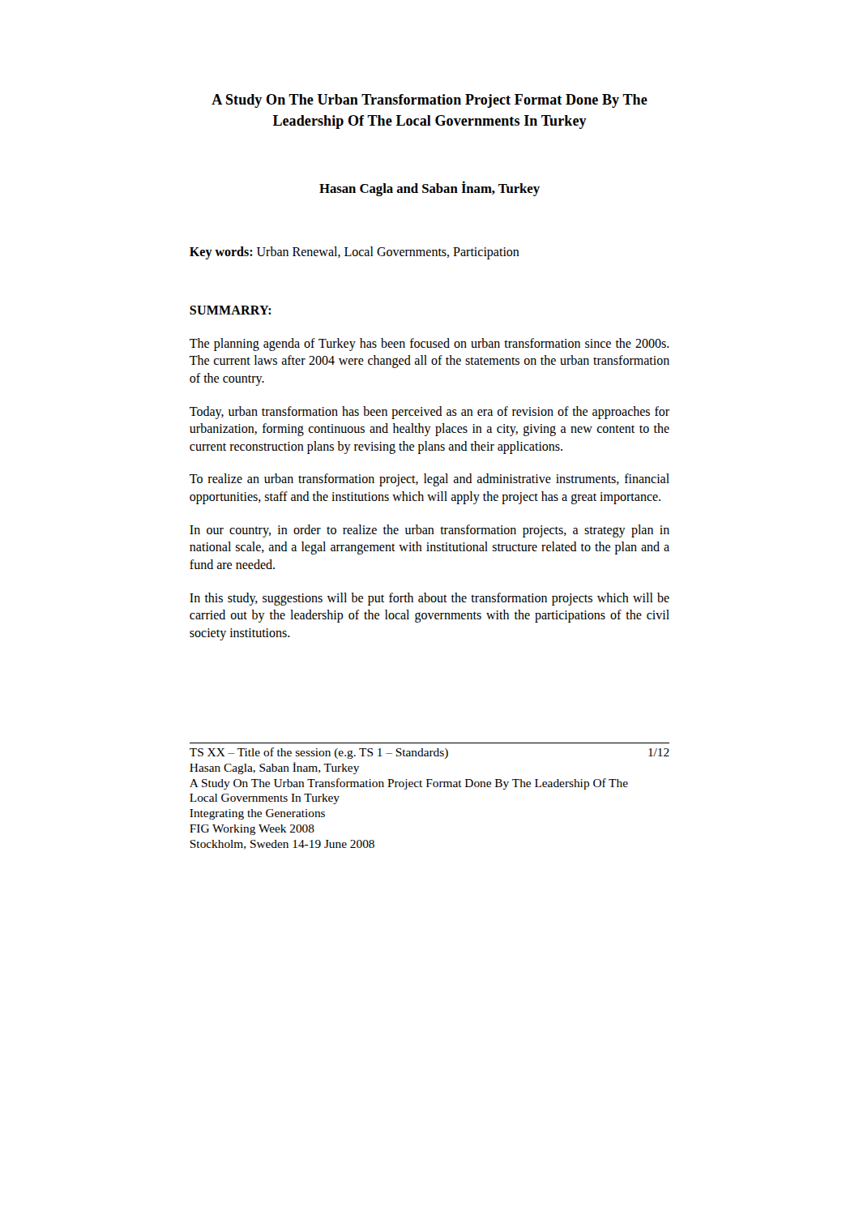A Study On The Urban Transformation Project Format Done By The
Leadership Of The Local Governments In Turkey
Hasan Cagla and Saban İnam, Turkey
Key words: Urban Renewal, Local Governments, Participation
SUMMARRY:
The planning agenda of Turkey has been focused on urban transformation since the 2000s. The current laws after 2004 were changed all of the statements on the urban transformation of the country.
Today, urban transformation has been perceived as an era of revision of the approaches for urbanization, forming continuous and healthy places in a city, giving a new content to the current reconstruction plans by revising the plans and their applications.
To realize an urban transformation project, legal and administrative instruments, financial opportunities, staff and the institutions which will apply the project has a great importance.
In our country, in order to realize the urban transformation projects, a strategy plan in national scale, and a legal arrangement with institutional structure related to the plan and a fund are needed.
In this study, suggestions will be put forth about the transformation projects which will be carried out by the leadership of the local governments with the participations of the civil society institutions.
1/12
TS XX – Title of the session (e.g. TS 1 – Standards)
Hasan Cagla, Saban İnam, Turkey
A Study On The Urban Transformation Project Format Done By The Leadership Of The Local Governments In Turkey
Integrating the Generations
FIG Working Week 2008
Stockholm, Sweden 14-19 June 2008